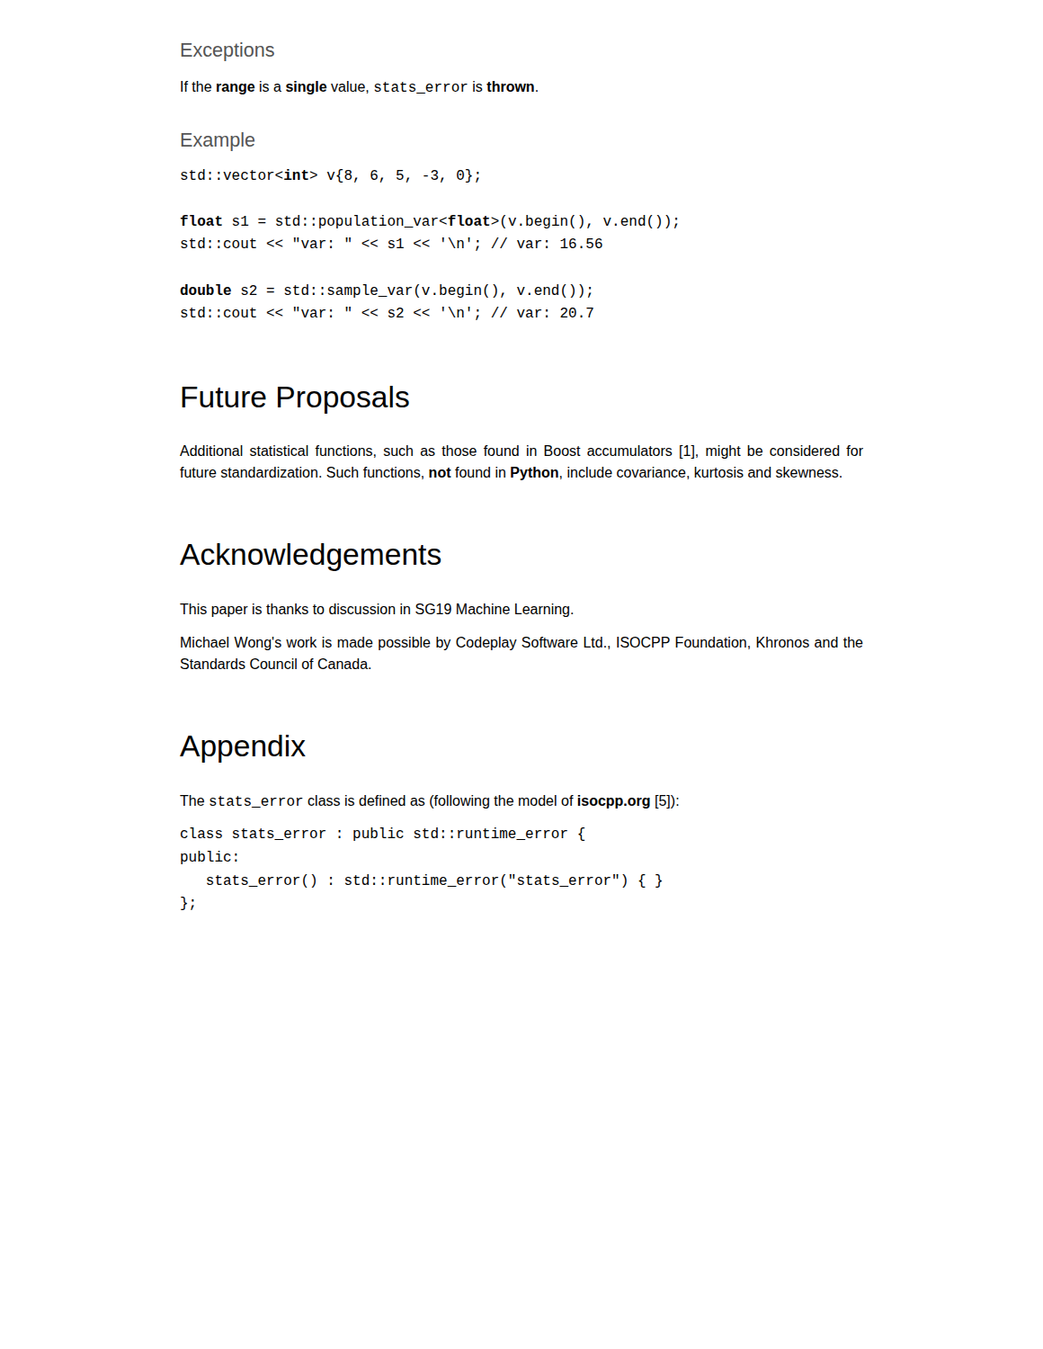Exceptions
If the range is a single value, stats_error is thrown.
Example
std::vector<int> v{8, 6, 5, -3, 0};

float s1 = std::population_var<float>(v.begin(), v.end());
std::cout << "var: " << s1 << '\n'; // var: 16.56

double s2 = std::sample_var(v.begin(), v.end());
std::cout << "var: " << s2 << '\n'; // var: 20.7
Future Proposals
Additional statistical functions, such as those found in Boost accumulators [1], might be considered for future standardization. Such functions, not found in Python, include covariance, kurtosis and skewness.
Acknowledgements
This paper is thanks to discussion in SG19 Machine Learning.
Michael Wong's work is made possible by Codeplay Software Ltd., ISOCPP Foundation, Khronos and the Standards Council of Canada.
Appendix
The stats_error class is defined as (following the model of isocpp.org [5]):
class stats_error : public std::runtime_error {
public:
   stats_error() : std::runtime_error("stats_error") { }
};